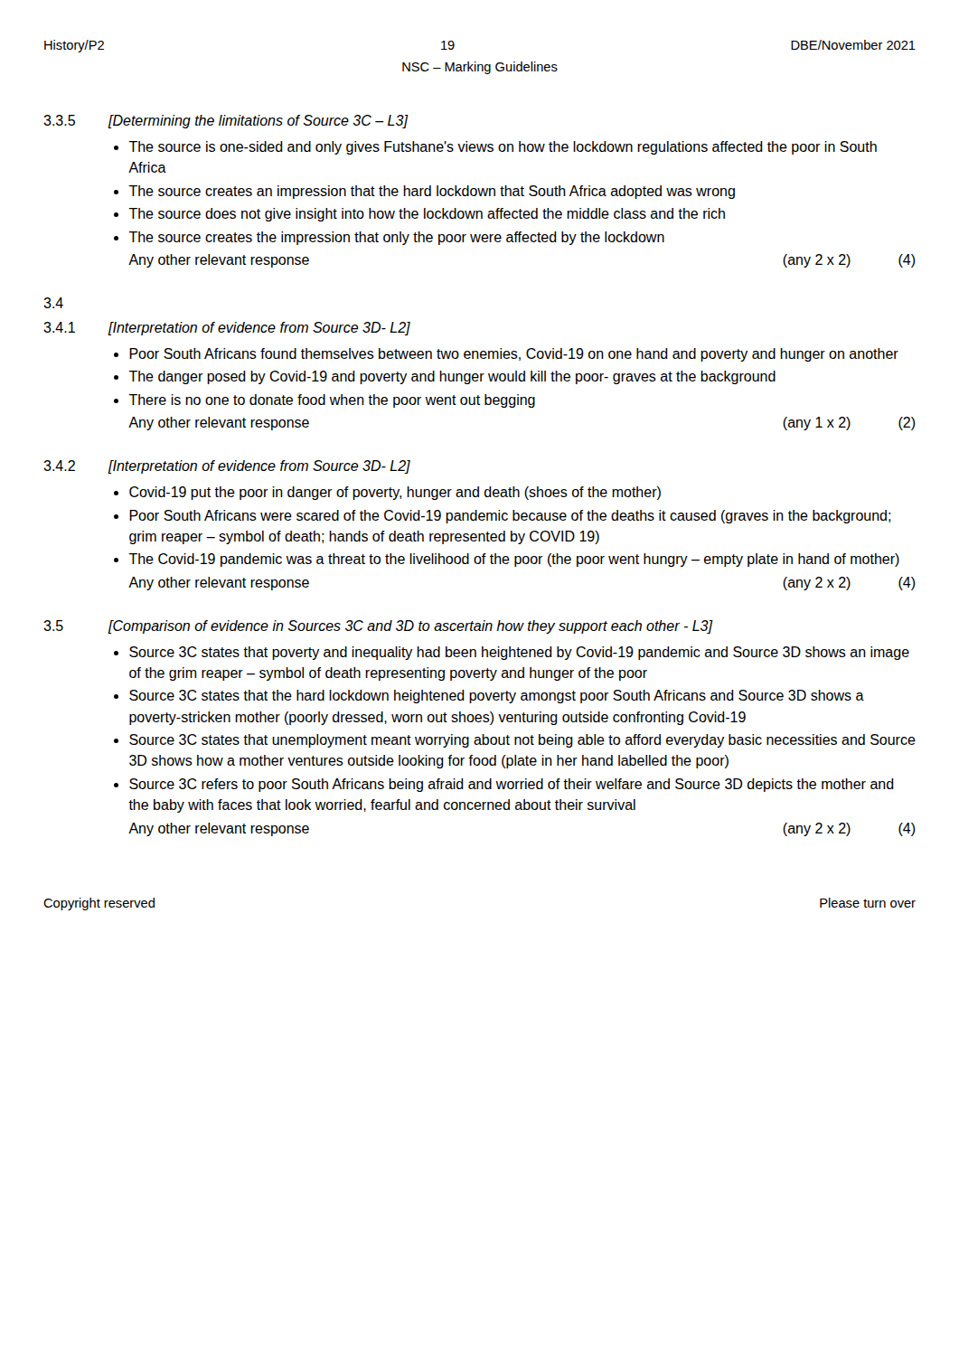History/P2
19
DBE/November 2021
NSC – Marking Guidelines
3.3.5
[Determining the limitations of Source 3C – L3]
The source is one-sided and only gives Futshane's views on how the lockdown regulations affected the poor in South Africa
The source creates an impression that the hard lockdown that South Africa adopted was wrong
The source does not give insight into how the lockdown affected the middle class and the rich
The source creates the impression that only the poor were affected by the lockdown
Any other relevant response (any 2 x 2)(4)
3.4
3.4.1
[Interpretation of evidence from Source 3D- L2]
Poor South Africans found themselves between two enemies, Covid-19 on one hand and poverty and hunger on another
The danger posed by Covid-19 and poverty and hunger would kill the poor- graves at the background
There is no one to donate food when the poor went out begging
Any other relevant response (any 1 x 2)(2)
3.4.2
[Interpretation of evidence from Source 3D- L2]
Covid-19 put the poor in danger of poverty, hunger and death (shoes of the mother)
Poor South Africans were scared of the Covid-19 pandemic because of the deaths it caused (graves in the background; grim reaper – symbol of death; hands of death represented by COVID 19)
The Covid-19 pandemic was a threat to the livelihood of the poor (the poor went hungry – empty plate in hand of mother)
Any other relevant response (any 2 x 2)(4)
3.5
[Comparison of evidence in Sources 3C and 3D to ascertain how they support each other - L3]
Source 3C states that poverty and inequality had been heightened by Covid-19 pandemic and Source 3D shows an image of the grim reaper – symbol of death representing poverty and hunger of the poor
Source 3C states that the hard lockdown heightened poverty amongst poor South Africans and Source 3D shows a poverty-stricken mother (poorly dressed, worn out shoes) venturing outside confronting Covid-19
Source 3C states that unemployment meant worrying about not being able to afford everyday basic necessities and Source 3D shows how a mother ventures outside looking for food (plate in her hand labelled the poor)
Source 3C refers to poor South Africans being afraid and worried of their welfare and Source 3D depicts the mother and the baby with faces that look worried, fearful and concerned about their survival
Any other relevant response (any 2 x 2)(4)
Copyright reserved
Please turn over